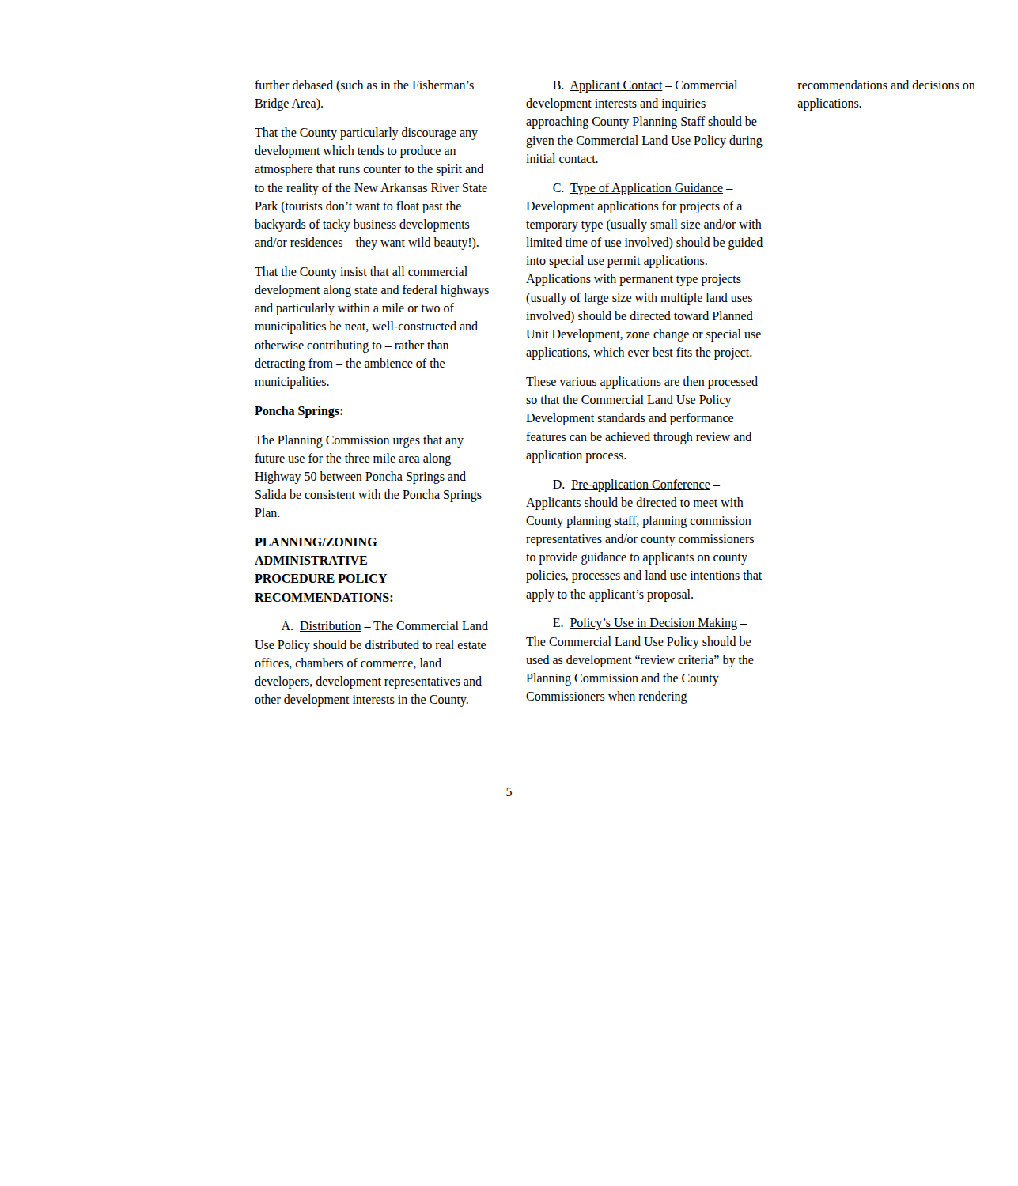further debased (such as in the Fisherman’s Bridge Area).
That the County particularly discourage any development which tends to produce an atmosphere that runs counter to the spirit and to the reality of the New Arkansas River State Park (tourists don’t want to float past the backyards of tacky business developments and/or residences – they want wild beauty!).
That the County insist that all commercial development along state and federal highways and particularly within a mile or two of municipalities be neat, well-constructed and otherwise contributing to – rather than detracting from – the ambience of the municipalities.
Poncha Springs:
The Planning Commission urges that any future use for the three mile area along Highway 50 between Poncha Springs and Salida be consistent with the Poncha Springs Plan.
PLANNING/ZONING ADMINISTRATIVE
PROCEDURE POLICY
RECOMMENDATIONS:
A. Distribution – The Commercial Land Use Policy should be distributed to real estate offices, chambers of commerce, land developers, development representatives and other development interests in the County.
B. Applicant Contact – Commercial development interests and inquiries approaching County Planning Staff should be given the Commercial Land Use Policy during initial contact.
C. Type of Application Guidance – Development applications for projects of a temporary type (usually small size and/or with limited time of use involved) should be guided into special use permit applications. Applications with permanent type projects (usually of large size with multiple land uses involved) should be directed toward Planned Unit Development, zone change or special use applications, which ever best fits the project.
These various applications are then processed so that the Commercial Land Use Policy Development standards and performance features can be achieved through review and application process.
D. Pre-application Conference – Applicants should be directed to meet with County planning staff, planning commission representatives and/or county commissioners to provide guidance to applicants on county policies, processes and land use intentions that apply to the applicant’s proposal.
E. Policy’s Use in Decision Making – The Commercial Land Use Policy should be used as development “review criteria” by the Planning Commission and the County Commissioners when rendering recommendations and decisions on applications.
5